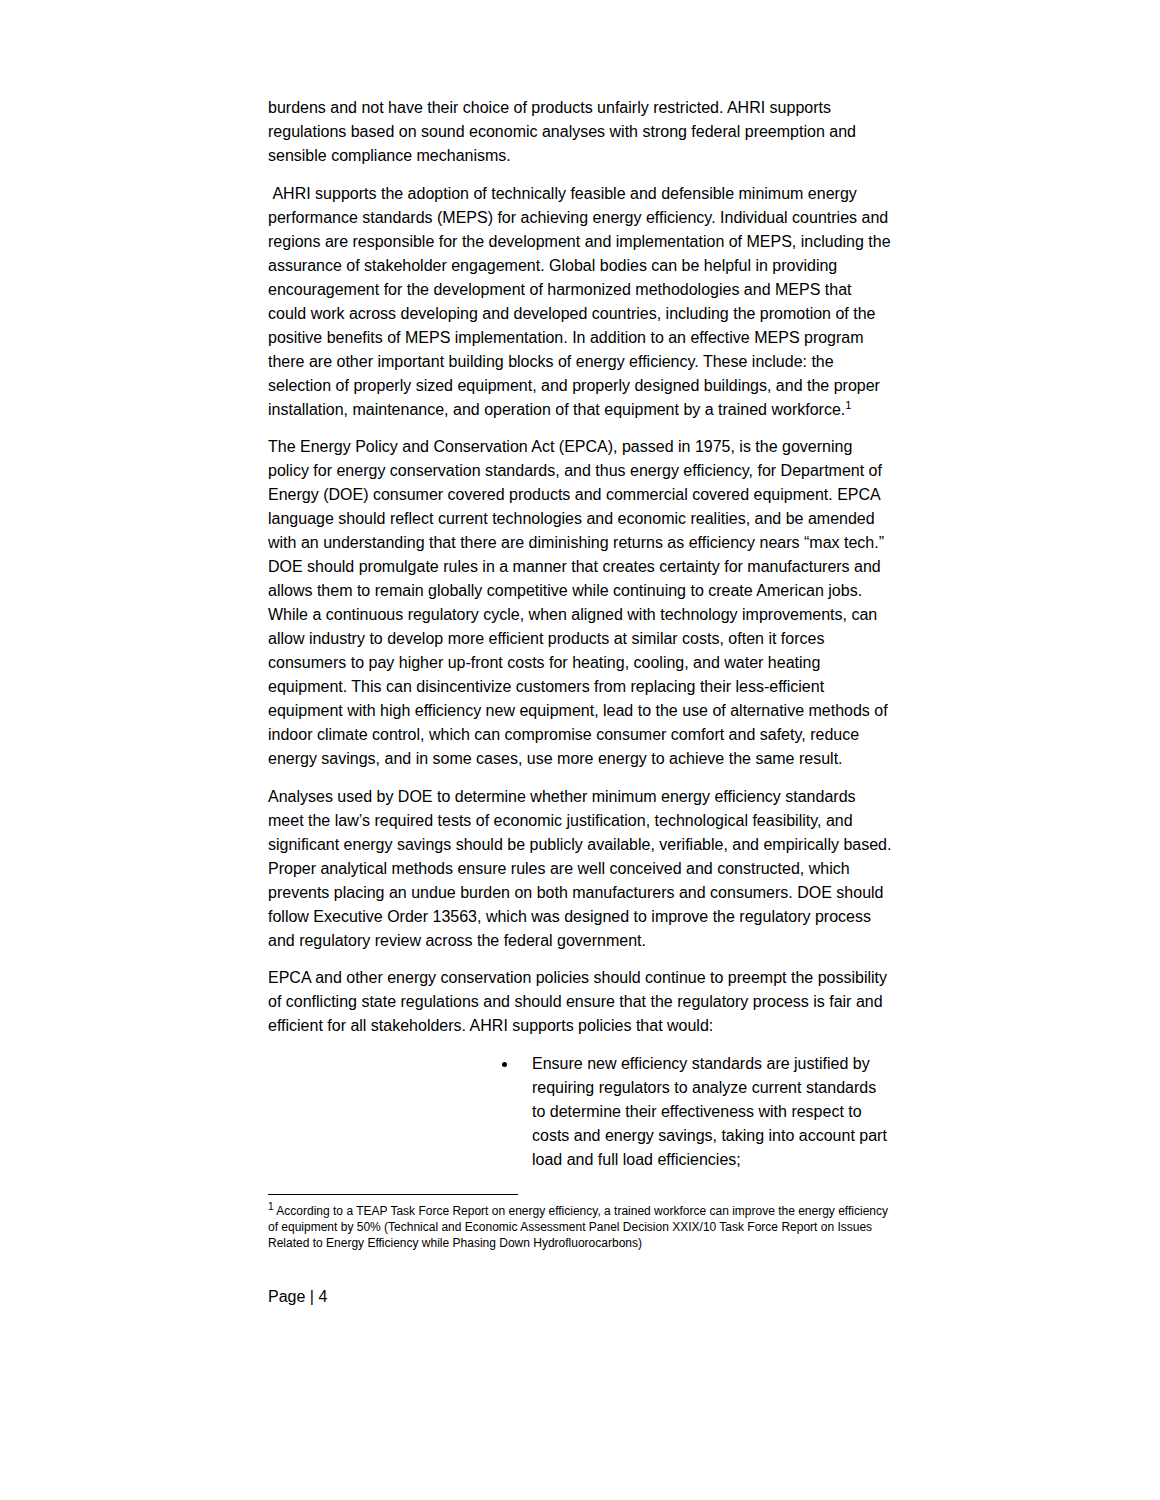burdens and not have their choice of products unfairly restricted. AHRI supports regulations based on sound economic analyses with strong federal preemption and sensible compliance mechanisms.
AHRI supports the adoption of technically feasible and defensible minimum energy performance standards (MEPS) for achieving energy efficiency. Individual countries and regions are responsible for the development and implementation of MEPS, including the assurance of stakeholder engagement. Global bodies can be helpful in providing encouragement for the development of harmonized methodologies and MEPS that could work across developing and developed countries, including the promotion of the positive benefits of MEPS implementation. In addition to an effective MEPS program there are other important building blocks of energy efficiency. These include: the selection of properly sized equipment, and properly designed buildings, and the proper installation, maintenance, and operation of that equipment by a trained workforce.1
The Energy Policy and Conservation Act (EPCA), passed in 1975, is the governing policy for energy conservation standards, and thus energy efficiency, for Department of Energy (DOE) consumer covered products and commercial covered equipment. EPCA language should reflect current technologies and economic realities, and be amended with an understanding that there are diminishing returns as efficiency nears “max tech.” DOE should promulgate rules in a manner that creates certainty for manufacturers and allows them to remain globally competitive while continuing to create American jobs. While a continuous regulatory cycle, when aligned with technology improvements, can allow industry to develop more efficient products at similar costs, often it forces consumers to pay higher up-front costs for heating, cooling, and water heating equipment. This can disincentivize customers from replacing their less-efficient equipment with high efficiency new equipment, lead to the use of alternative methods of indoor climate control, which can compromise consumer comfort and safety, reduce energy savings, and in some cases, use more energy to achieve the same result.
Analyses used by DOE to determine whether minimum energy efficiency standards meet the law’s required tests of economic justification, technological feasibility, and significant energy savings should be publicly available, verifiable, and empirically based. Proper analytical methods ensure rules are well conceived and constructed, which prevents placing an undue burden on both manufacturers and consumers. DOE should follow Executive Order 13563, which was designed to improve the regulatory process and regulatory review across the federal government.
EPCA and other energy conservation policies should continue to preempt the possibility of conflicting state regulations and should ensure that the regulatory process is fair and efficient for all stakeholders. AHRI supports policies that would:
Ensure new efficiency standards are justified by requiring regulators to analyze current standards to determine their effectiveness with respect to costs and energy savings, taking into account part load and full load efficiencies;
1 According to a TEAP Task Force Report on energy efficiency, a trained workforce can improve the energy efficiency of equipment by 50% (Technical and Economic Assessment Panel Decision XXIX/10 Task Force Report on Issues Related to Energy Efficiency while Phasing Down Hydrofluorocarbons)
Page | 4